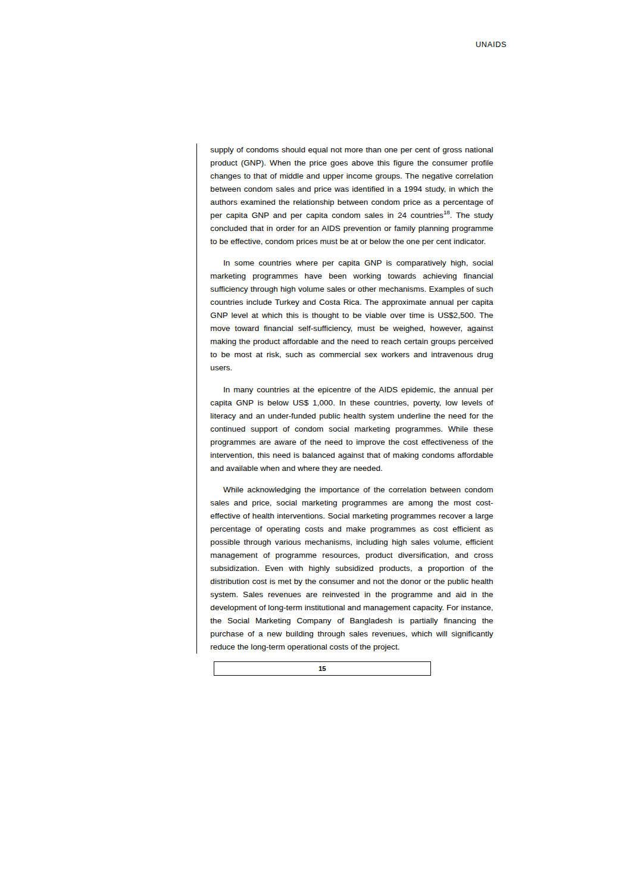UNAIDS
supply of condoms should equal not more than one per cent of gross national product (GNP). When the price goes above this figure the consumer profile changes to that of middle and upper income groups. The negative correlation between condom sales and price was identified in a 1994 study, in which the authors examined the relationship between condom price as a percentage of per capita GNP and per capita condom sales in 24 countries18. The study concluded that in order for an AIDS prevention or family planning programme to be effective, condom prices must be at or below the one per cent indicator.
In some countries where per capita GNP is comparatively high, social marketing programmes have been working towards achieving financial sufficiency through high volume sales or other mechanisms. Examples of such countries include Turkey and Costa Rica. The approximate annual per capita GNP level at which this is thought to be viable over time is US$2,500. The move toward financial self-sufficiency, must be weighed, however, against making the product affordable and the need to reach certain groups perceived to be most at risk, such as commercial sex workers and intravenous drug users.
In many countries at the epicentre of the AIDS epidemic, the annual per capita GNP is below US$ 1,000. In these countries, poverty, low levels of literacy and an under-funded public health system underline the need for the continued support of condom social marketing programmes. While these programmes are aware of the need to improve the cost effectiveness of the intervention, this need is balanced against that of making condoms affordable and available when and where they are needed.
While acknowledging the importance of the correlation between condom sales and price, social marketing programmes are among the most cost-effective of health interventions. Social marketing programmes recover a large percentage of operating costs and make programmes as cost efficient as possible through various mechanisms, including high sales volume, efficient management of programme resources, product diversification, and cross subsidization. Even with highly subsidized products, a proportion of the distribution cost is met by the consumer and not the donor or the public health system. Sales revenues are reinvested in the programme and aid in the development of long-term institutional and management capacity. For instance, the Social Marketing Company of Bangladesh is partially financing the purchase of a new building through sales revenues, which will significantly reduce the long-term operational costs of the project.
15